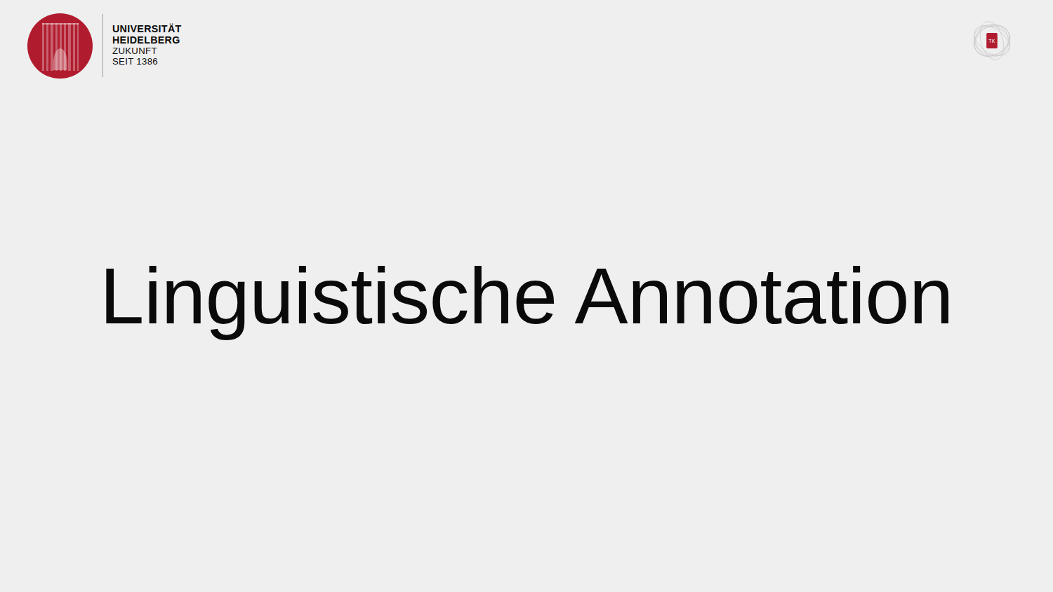UNIVERSITÄT
HEIDELBERG
ZUKUNFT
SEIT 1386
TK
Linguistische Annotation